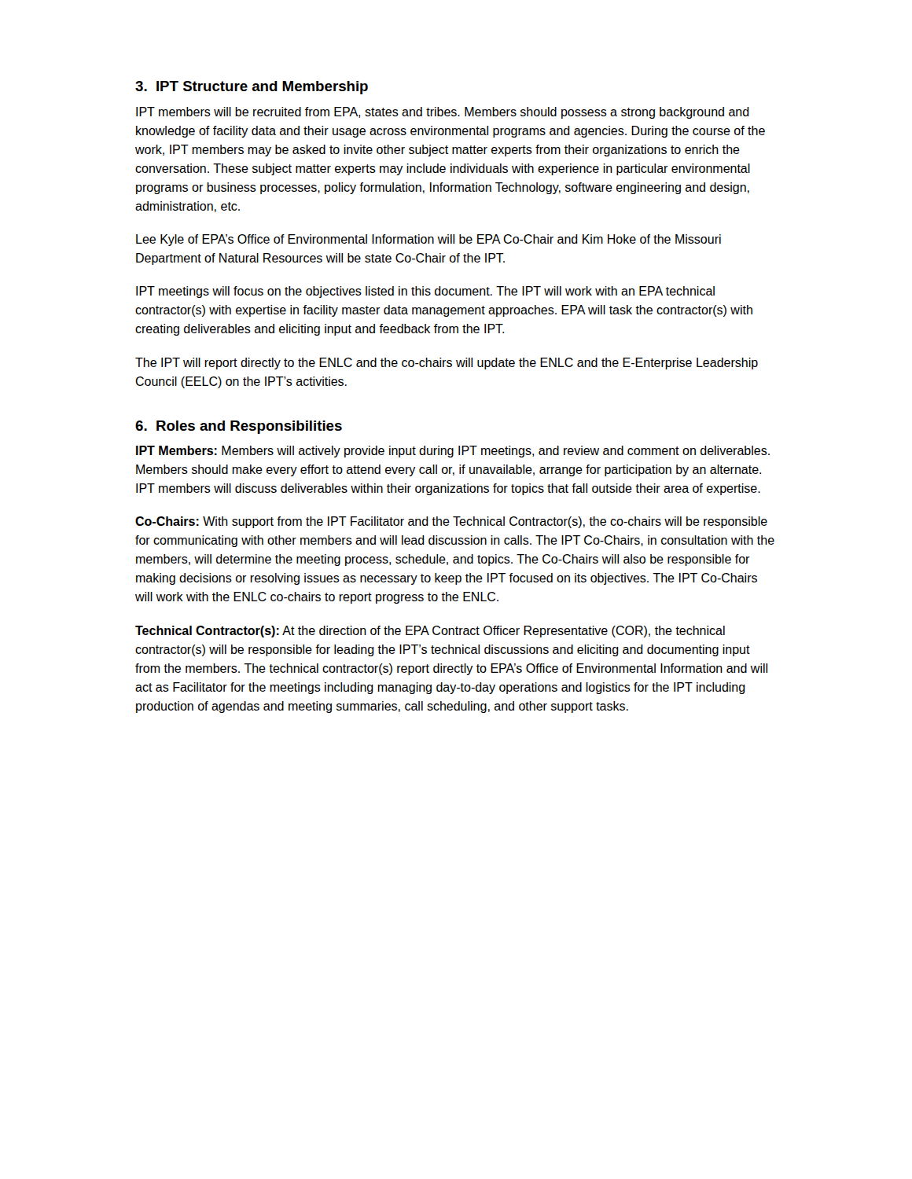3. IPT Structure and Membership
IPT members will be recruited from EPA, states and tribes. Members should possess a strong background and knowledge of facility data and their usage across environmental programs and agencies. During the course of the work, IPT members may be asked to invite other subject matter experts from their organizations to enrich the conversation. These subject matter experts may include individuals with experience in particular environmental programs or business processes, policy formulation, Information Technology, software engineering and design, administration, etc.
Lee Kyle of EPA’s Office of Environmental Information will be EPA Co-Chair and Kim Hoke of the Missouri Department of Natural Resources will be state Co-Chair of the IPT.
IPT meetings will focus on the objectives listed in this document. The IPT will work with an EPA technical contractor(s) with expertise in facility master data management approaches. EPA will task the contractor(s) with creating deliverables and eliciting input and feedback from the IPT.
The IPT will report directly to the ENLC and the co-chairs will update the ENLC and the E-Enterprise Leadership Council (EELC) on the IPT’s activities.
6. Roles and Responsibilities
IPT Members: Members will actively provide input during IPT meetings, and review and comment on deliverables. Members should make every effort to attend every call or, if unavailable, arrange for participation by an alternate. IPT members will discuss deliverables within their organizations for topics that fall outside their area of expertise.
Co-Chairs: With support from the IPT Facilitator and the Technical Contractor(s), the co-chairs will be responsible for communicating with other members and will lead discussion in calls. The IPT Co-Chairs, in consultation with the members, will determine the meeting process, schedule, and topics. The Co-Chairs will also be responsible for making decisions or resolving issues as necessary to keep the IPT focused on its objectives. The IPT Co-Chairs will work with the ENLC co-chairs to report progress to the ENLC.
Technical Contractor(s): At the direction of the EPA Contract Officer Representative (COR), the technical contractor(s) will be responsible for leading the IPT’s technical discussions and eliciting and documenting input from the members. The technical contractor(s) report directly to EPA’s Office of Environmental Information and will act as Facilitator for the meetings including managing day-to-day operations and logistics for the IPT including production of agendas and meeting summaries, call scheduling, and other support tasks.